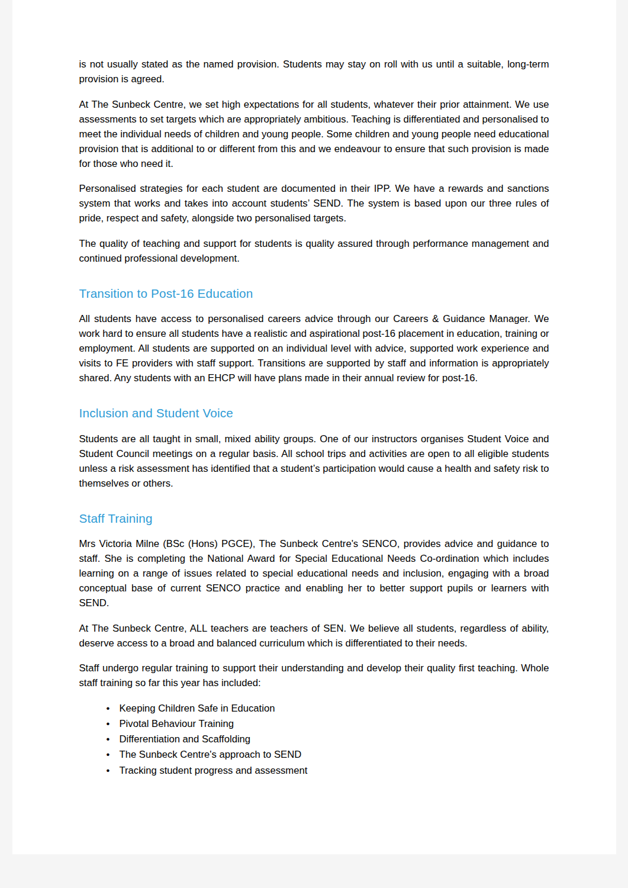is not usually stated as the named provision. Students may stay on roll with us until a suitable, long-term provision is agreed.
At The Sunbeck Centre, we set high expectations for all students, whatever their prior attainment. We use assessments to set targets which are appropriately ambitious. Teaching is differentiated and personalised to meet the individual needs of children and young people. Some children and young people need educational provision that is additional to or different from this and we endeavour to ensure that such provision is made for those who need it.
Personalised strategies for each student are documented in their IPP. We have a rewards and sanctions system that works and takes into account students’ SEND. The system is based upon our three rules of pride, respect and safety, alongside two personalised targets.
The quality of teaching and support for students is quality assured through performance management and continued professional development.
Transition to Post-16 Education
All students have access to personalised careers advice through our Careers & Guidance Manager. We work hard to ensure all students have a realistic and aspirational post-16 placement in education, training or employment. All students are supported on an individual level with advice, supported work experience and visits to FE providers with staff support. Transitions are supported by staff and information is appropriately shared. Any students with an EHCP will have plans made in their annual review for post-16.
Inclusion and Student Voice
Students are all taught in small, mixed ability groups. One of our instructors organises Student Voice and Student Council meetings on a regular basis. All school trips and activities are open to all eligible students unless a risk assessment has identified that a student’s participation would cause a health and safety risk to themselves or others.
Staff Training
Mrs Victoria Milne (BSc (Hons) PGCE), The Sunbeck Centre's SENCO, provides advice and guidance to staff. She is completing the National Award for Special Educational Needs Co-ordination which includes learning on a range of issues related to special educational needs and inclusion, engaging with a broad conceptual base of current SENCO practice and enabling her to better support pupils or learners with SEND.
At The Sunbeck Centre, ALL teachers are teachers of SEN. We believe all students, regardless of ability, deserve access to a broad and balanced curriculum which is differentiated to their needs.
Staff undergo regular training to support their understanding and develop their quality first teaching. Whole staff training so far this year has included:
Keeping Children Safe in Education
Pivotal Behaviour Training
Differentiation and Scaffolding
The Sunbeck Centre's approach to SEND
Tracking student progress and assessment